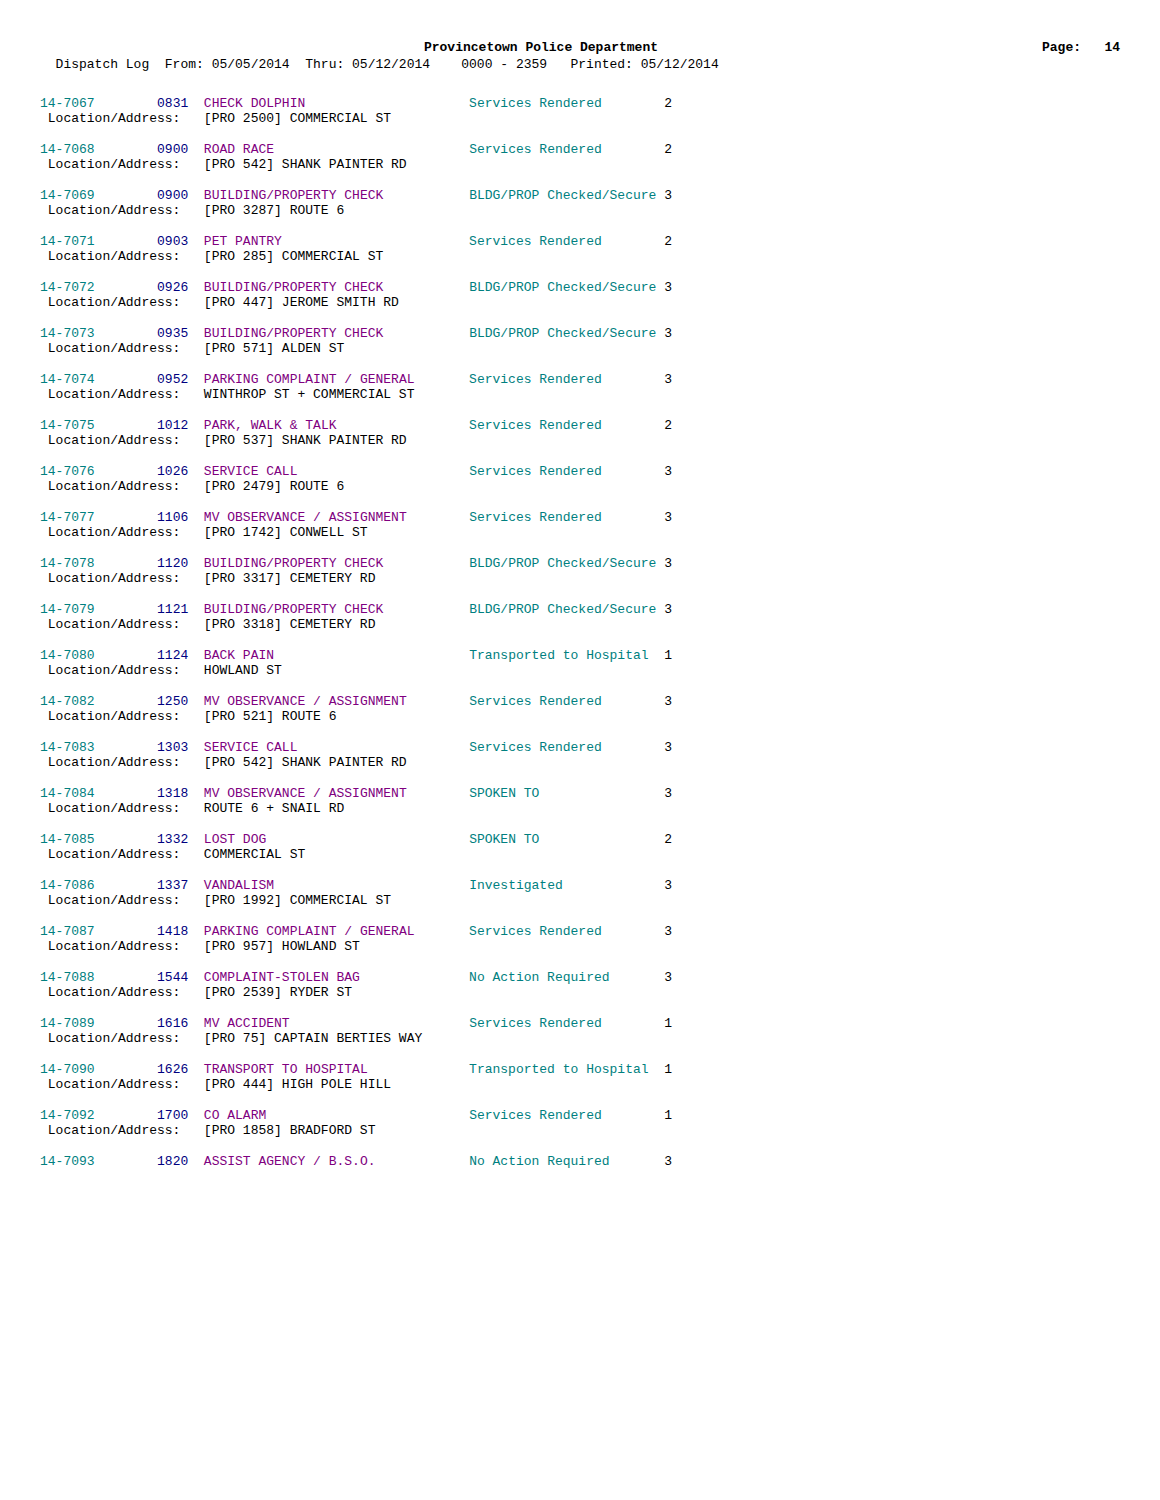Provincetown Police Department
Page: 14
Dispatch Log From: 05/05/2014 Thru: 05/12/2014 0000 - 2359 Printed: 05/12/2014
| 14-7067 0831 CHECK DOLPHIN Services Rendered 2 |
| Location/Address: [PRO 2500] COMMERCIAL ST |
| 14-7068 0900 ROAD RACE Services Rendered 2 |
| Location/Address: [PRO 542] SHANK PAINTER RD |
| 14-7069 0900 BUILDING/PROPERTY CHECK BLDG/PROP Checked/Secure 3 |
| Location/Address: [PRO 3287] ROUTE 6 |
| 14-7071 0903 PET PANTRY Services Rendered 2 |
| Location/Address: [PRO 285] COMMERCIAL ST |
| 14-7072 0926 BUILDING/PROPERTY CHECK BLDG/PROP Checked/Secure 3 |
| Location/Address: [PRO 447] JEROME SMITH RD |
| 14-7073 0935 BUILDING/PROPERTY CHECK BLDG/PROP Checked/Secure 3 |
| Location/Address: [PRO 571] ALDEN ST |
| 14-7074 0952 PARKING COMPLAINT / GENERAL Services Rendered 3 |
| Location/Address: WINTHROP ST + COMMERCIAL ST |
| 14-7075 1012 PARK, WALK & TALK Services Rendered 2 |
| Location/Address: [PRO 537] SHANK PAINTER RD |
| 14-7076 1026 SERVICE CALL Services Rendered 3 |
| Location/Address: [PRO 2479] ROUTE 6 |
| 14-7077 1106 MV OBSERVANCE / ASSIGNMENT Services Rendered 3 |
| Location/Address: [PRO 1742] CONWELL ST |
| 14-7078 1120 BUILDING/PROPERTY CHECK BLDG/PROP Checked/Secure 3 |
| Location/Address: [PRO 3317] CEMETERY RD |
| 14-7079 1121 BUILDING/PROPERTY CHECK BLDG/PROP Checked/Secure 3 |
| Location/Address: [PRO 3318] CEMETERY RD |
| 14-7080 1124 BACK PAIN Transported to Hospital 1 |
| Location/Address: HOWLAND ST |
| 14-7082 1250 MV OBSERVANCE / ASSIGNMENT Services Rendered 3 |
| Location/Address: [PRO 521] ROUTE 6 |
| 14-7083 1303 SERVICE CALL Services Rendered 3 |
| Location/Address: [PRO 542] SHANK PAINTER RD |
| 14-7084 1318 MV OBSERVANCE / ASSIGNMENT SPOKEN TO 3 |
| Location/Address: ROUTE 6 + SNAIL RD |
| 14-7085 1332 LOST DOG SPOKEN TO 2 |
| Location/Address: COMMERCIAL ST |
| 14-7086 1337 VANDALISM Investigated 3 |
| Location/Address: [PRO 1992] COMMERCIAL ST |
| 14-7087 1418 PARKING COMPLAINT / GENERAL Services Rendered 3 |
| Location/Address: [PRO 957] HOWLAND ST |
| 14-7088 1544 COMPLAINT-STOLEN BAG No Action Required 3 |
| Location/Address: [PRO 2539] RYDER ST |
| 14-7089 1616 MV ACCIDENT Services Rendered 1 |
| Location/Address: [PRO 75] CAPTAIN BERTIES WAY |
| 14-7090 1626 TRANSPORT TO HOSPITAL Transported to Hospital 1 |
| Location/Address: [PRO 444] HIGH POLE HILL |
| 14-7092 1700 CO ALARM Services Rendered 1 |
| Location/Address: [PRO 1858] BRADFORD ST |
| 14-7093 1820 ASSIST AGENCY / B.S.O. No Action Required 3 |